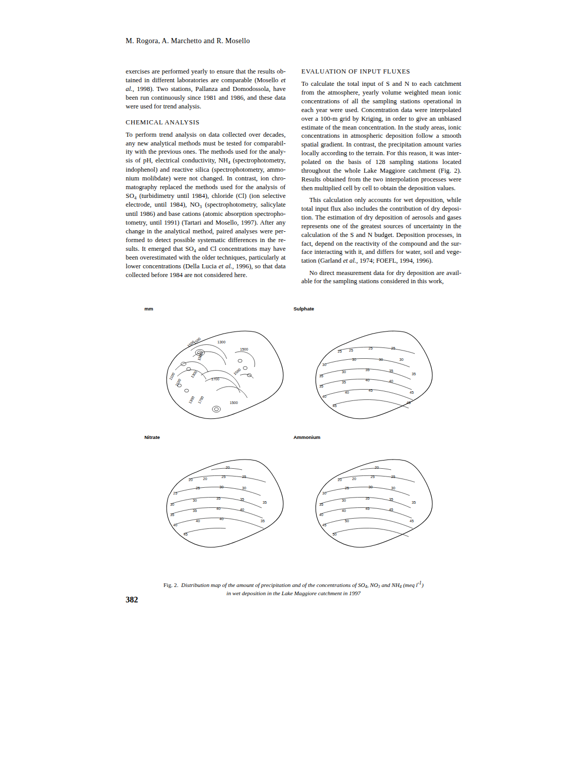M. Rogora, A. Marchetto and R. Mosello
exercises are performed yearly to ensure that the results obtained in different laboratories are comparable (Mosello et al., 1998). Two stations, Pallanza and Domodossola, have been run continuously since 1981 and 1986, and these data were used for trend analysis.
CHEMICAL ANALYSIS
To perform trend analysis on data collected over decades, any new analytical methods must be tested for comparability with the previous ones. The methods used for the analysis of pH, electrical conductivity, NH4 (spectrophotometry, indophenol) and reactive silica (spectrophotometry, ammonium molibdate) were not changed. In contrast, ion chromatography replaced the methods used for the analysis of SO4 (turbidimetry until 1984), chloride (Cl) (ion selective electrode, until 1984), NO3 (spectrophotometry, salicylate until 1986) and base cations (atomic absorption spectrophotometry, until 1991) (Tartari and Mosello, 1997). After any change in the analytical method, paired analyses were performed to detect possible systematic differences in the results. It emerged that SO4 and Cl concentrations may have been overestimated with the older techniques, particularly at lower concentrations (Della Lucia et al., 1996), so that data collected before 1984 are not considered here.
EVALUATION OF INPUT FLUXES
To calculate the total input of S and N to each catchment from the atmosphere, yearly volume weighted mean ionic concentrations of all the sampling stations operational in each year were used. Concentration data were interpolated over a 100-m grid by Kriging, in order to give an unbiased estimate of the mean concentration. In the study areas, ionic concentrations in atmospheric deposition follow a smooth spatial gradient. In contrast, the precipitation amount varies locally according to the terrain. For this reason, it was interpolated on the basis of 128 sampling stations located throughout the whole Lake Maggiore catchment (Fig. 2). Results obtained from the two interpolation processes were then multiplied cell by cell to obtain the deposition values.
This calculation only accounts for wet deposition, while total input flux also includes the contribution of dry deposition. The estimation of dry deposition of aerosols and gases represents one of the greatest sources of uncertainty in the calculation of the S and N budget. Deposition processes, in fact, depend on the reactivity of the compound and the surface interacting with it, and differs for water, soil and vegetation (Garland et al., 1974; FOEFL, 1994, 1996).
No direct measurement data for dry deposition are available for the sampling stations considered in this work,
mm 1500 1500 1300 1500 1500 1100 1100 1300 1700 1500 1300 1700 1500 Sulphate 25 25 25 25 30 30 30 30 35 30 35 35 35 35 35 40 40 40 40 45 45 45 45 Nitrate 20 20 20 25 25 25 25 30 30 30 30 35 35 35 35 35 40 40 40 40 40 35 45 Ammonium 20 20 20 25 25 30 25 30 30 35 30 35 35 35 40 40 45 45 45 50 45 50
Fig. 2. Distribution map of the amount of precipitation and of the concentrations of SO4, NO3 and NH4 (meq l-1)
in wet deposition in the Lake Maggiore catchment in 1997
382